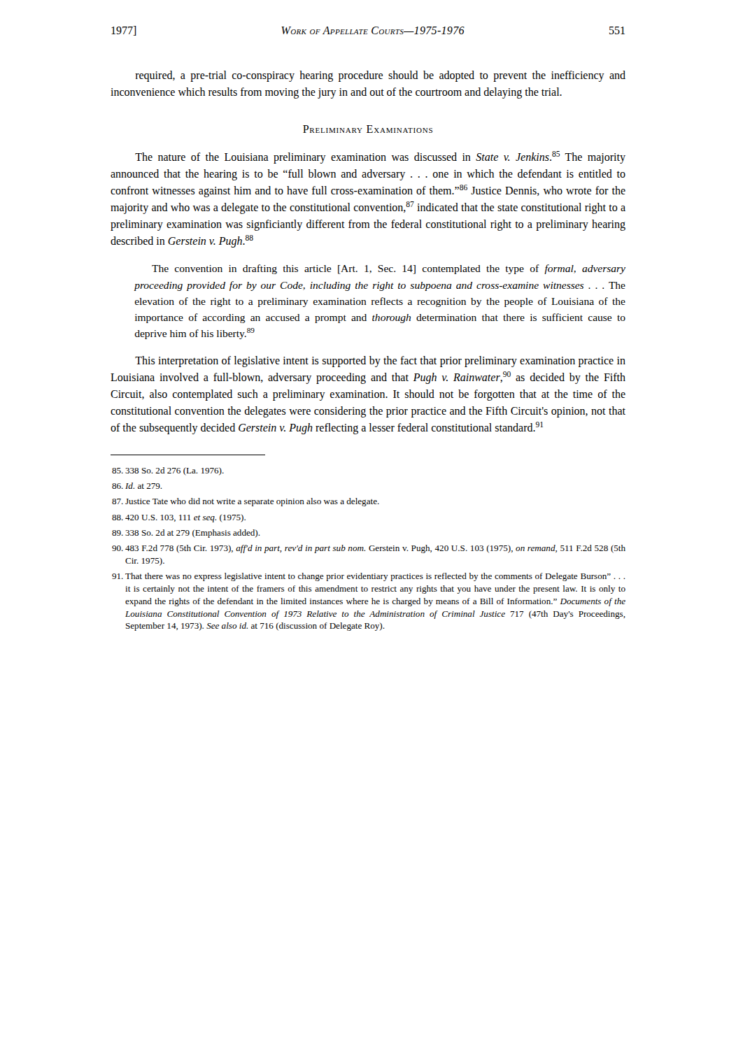1977] Work of Appellate Courts—1975-1976 551
required, a pre-trial co-conspiracy hearing procedure should be adopted to prevent the inefficiency and inconvenience which results from moving the jury in and out of the courtroom and delaying the trial.
Preliminary Examinations
The nature of the Louisiana preliminary examination was discussed in State v. Jenkins.85 The majority announced that the hearing is to be “full blown and adversary . . . one in which the defendant is entitled to confront witnesses against him and to have full cross-examination of them.”86 Justice Dennis, who wrote for the majority and who was a delegate to the constitutional convention,87 indicated that the state constitutional right to a preliminary examination was signficiantly different from the federal constitutional right to a preliminary hearing described in Gerstein v. Pugh.88
The convention in drafting this article [Art. 1, Sec. 14] contemplated the type of formal, adversary proceeding provided for by our Code, including the right to subpoena and cross-examine witnesses . . . The elevation of the right to a preliminary examination reflects a recognition by the people of Louisiana of the importance of according an accused a prompt and thorough determination that there is sufficient cause to deprive him of his liberty.89
This interpretation of legislative intent is supported by the fact that prior preliminary examination practice in Louisiana involved a full-blown, adversary proceeding and that Pugh v. Rainwater,90 as decided by the Fifth Circuit, also contemplated such a preliminary examination. It should not be forgotten that at the time of the constitutional convention the delegates were considering the prior practice and the Fifth Circuit's opinion, not that of the subsequently decided Gerstein v. Pugh reflecting a lesser federal constitutional standard.91
338 So. 2d 276 (La. 1976).
Id. at 279.
Justice Tate who did not write a separate opinion also was a delegate.
420 U.S. 103, 111 et seq. (1975).
338 So. 2d at 279 (Emphasis added).
483 F.2d 778 (5th Cir. 1973), aff'd in part, rev'd in part sub nom. Gerstein v. Pugh, 420 U.S. 103 (1975), on remand, 511 F.2d 528 (5th Cir. 1975).
That there was no express legislative intent to change prior evidentiary practices is reflected by the comments of Delegate Burson” . . . it is certainly not the intent of the framers of this amendment to restrict any rights that you have under the present law. It is only to expand the rights of the defendant in the limited instances where he is charged by means of a Bill of Information.” Documents of the Louisiana Constitutional Convention of 1973 Relative to the Administration of Criminal Justice 717 (47th Day's Proceedings, September 14, 1973). See also id. at 716 (discussion of Delegate Roy).